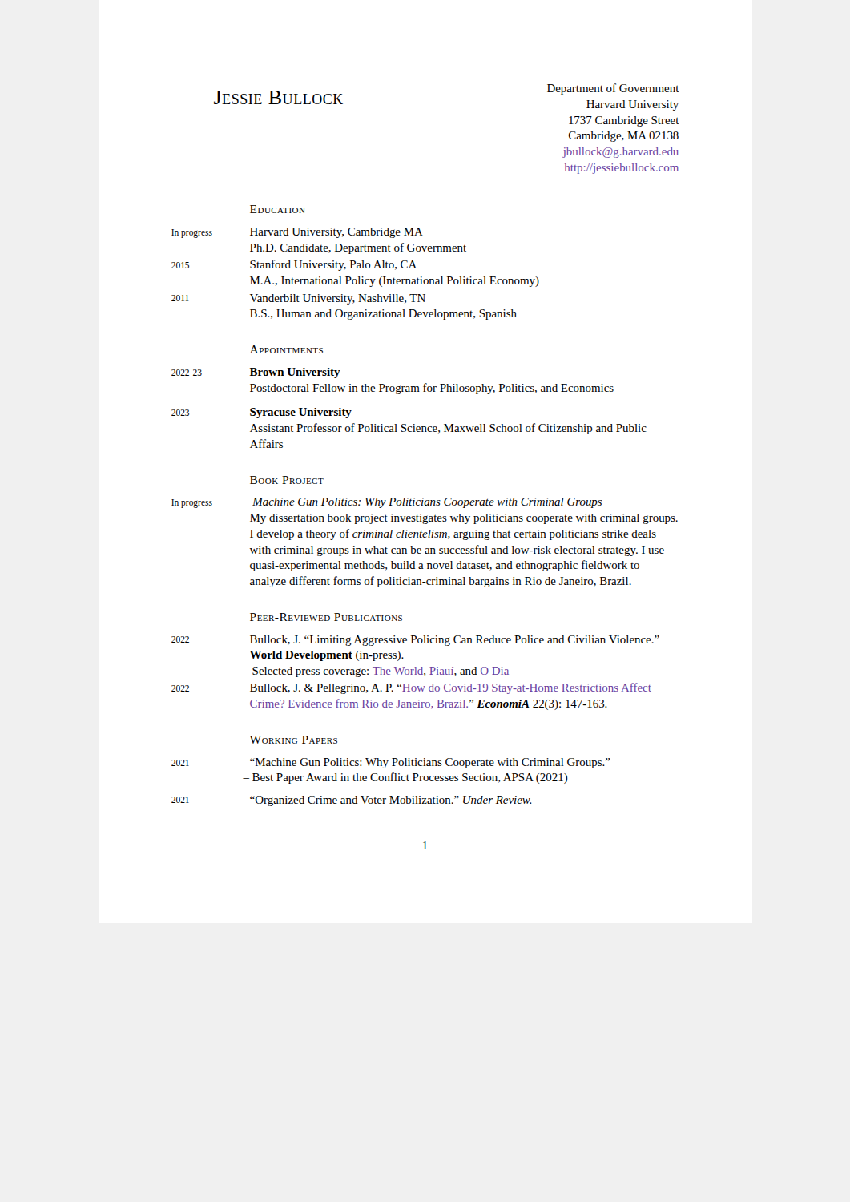Jessie Bullock
Department of Government
Harvard University
1737 Cambridge Street
Cambridge, MA 02138
jbullock@g.harvard.edu
http://jessiebullock.com
Education
In progress
Harvard University, Cambridge MA
Ph.D. Candidate, Department of Government
2015
Stanford University, Palo Alto, CA
M.A., International Policy (International Political Economy)
2011
Vanderbilt University, Nashville, TN
B.S., Human and Organizational Development, Spanish
Appointments
2022-23
Brown University
Postdoctoral Fellow in the Program for Philosophy, Politics, and Economics
2023-
Syracuse University
Assistant Professor of Political Science, Maxwell School of Citizenship and Public Affairs
Book Project
In progress
Machine Gun Politics: Why Politicians Cooperate with Criminal Groups
My dissertation book project investigates why politicians cooperate with criminal groups. I develop a theory of criminal clientelism, arguing that certain politicians strike deals with criminal groups in what can be an successful and low-risk electoral strategy. I use quasi-experimental methods, build a novel dataset, and ethnographic fieldwork to analyze different forms of politician-criminal bargains in Rio de Janeiro, Brazil.
Peer-Reviewed Publications
2022
Bullock, J. “Limiting Aggressive Policing Can Reduce Police and Civilian Violence.” World Development (in-press).
– Selected press coverage: The World, Piauí, and O Dia
2022
Bullock, J. & Pellegrino, A. P. “How do Covid-19 Stay-at-Home Restrictions Affect Crime? Evidence from Rio de Janeiro, Brazil.” EconomiA 22(3): 147-163.
Working Papers
2021
“Machine Gun Politics: Why Politicians Cooperate with Criminal Groups.”
– Best Paper Award in the Conflict Processes Section, APSA (2021)
2021
“Organized Crime and Voter Mobilization.” Under Review.
1